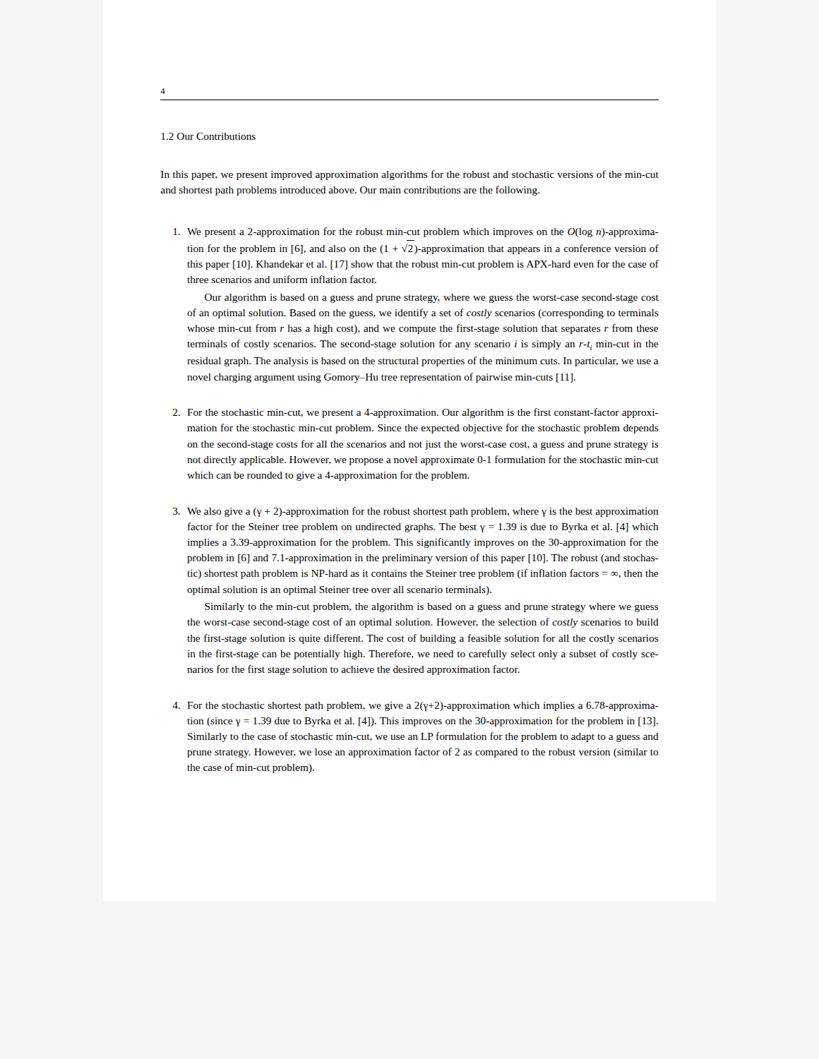4
1.2 Our Contributions
In this paper, we present improved approximation algorithms for the robust and stochastic versions of the min-cut and shortest path problems introduced above. Our main contributions are the following.
We present a 2-approximation for the robust min-cut problem which improves on the O(log n)-approximation for the problem in [6], and also on the (1 + √2)-approximation that appears in a conference version of this paper [10]. Khandekar et al. [17] show that the robust min-cut problem is APX-hard even for the case of three scenarios and uniform inflation factor.
Our algorithm is based on a guess and prune strategy, where we guess the worst-case second-stage cost of an optimal solution. Based on the guess, we identify a set of costly scenarios (corresponding to terminals whose min-cut from r has a high cost), and we compute the first-stage solution that separates r from these terminals of costly scenarios. The second-stage solution for any scenario i is simply an r-ti min-cut in the residual graph. The analysis is based on the structural properties of the minimum cuts. In particular, we use a novel charging argument using Gomory–Hu tree representation of pairwise min-cuts [11].
For the stochastic min-cut, we present a 4-approximation. Our algorithm is the first constant-factor approximation for the stochastic min-cut problem. Since the expected objective for the stochastic problem depends on the second-stage costs for all the scenarios and not just the worst-case cost, a guess and prune strategy is not directly applicable. However, we propose a novel approximate 0-1 formulation for the stochastic min-cut which can be rounded to give a 4-approximation for the problem.
We also give a (γ + 2)-approximation for the robust shortest path problem, where γ is the best approximation factor for the Steiner tree problem on undirected graphs. The best γ = 1.39 is due to Byrka et al. [4] which implies a 3.39-approximation for the problem. This significantly improves on the 30-approximation for the problem in [6] and 7.1-approximation in the preliminary version of this paper [10]. The robust (and stochastic) shortest path problem is NP-hard as it contains the Steiner tree problem (if inflation factors = ∞, then the optimal solution is an optimal Steiner tree over all scenario terminals).
Similarly to the min-cut problem, the algorithm is based on a guess and prune strategy where we guess the worst-case second-stage cost of an optimal solution. However, the selection of costly scenarios to build the first-stage solution is quite different. The cost of building a feasible solution for all the costly scenarios in the first-stage can be potentially high. Therefore, we need to carefully select only a subset of costly scenarios for the first stage solution to achieve the desired approximation factor.
For the stochastic shortest path problem, we give a 2(γ+2)-approximation which implies a 6.78-approximation (since γ = 1.39 due to Byrka et al. [4]). This improves on the 30-approximation for the problem in [13]. Similarly to the case of stochastic min-cut, we use an LP formulation for the problem to adapt to a guess and prune strategy. However, we lose an approximation factor of 2 as compared to the robust version (similar to the case of min-cut problem).